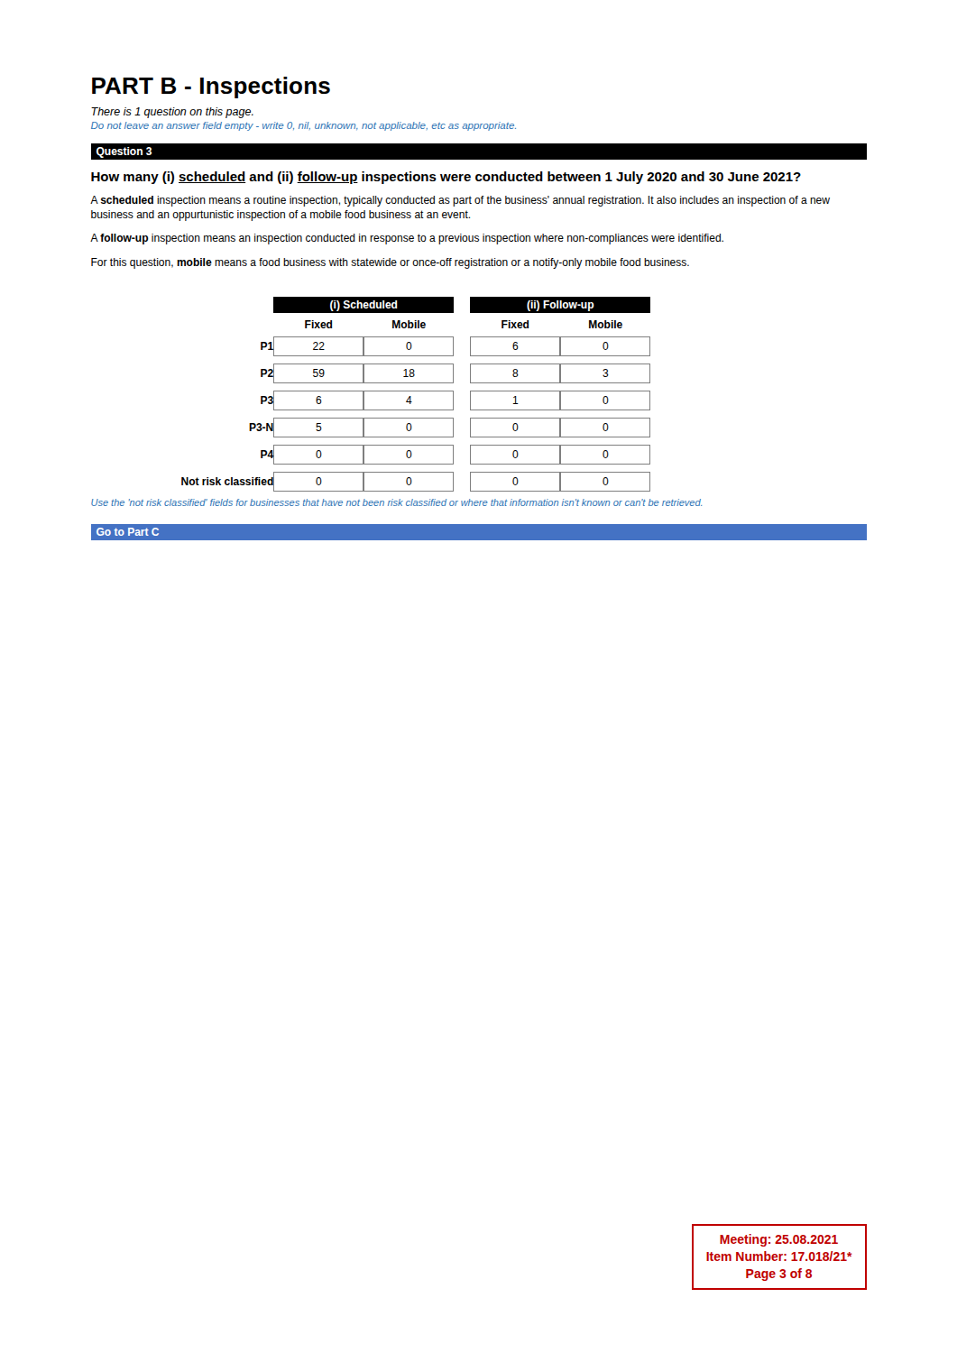PART B - Inspections
There is 1 question on this page.
Do not leave an answer field empty - write 0, nil, unknown, not applicable, etc as appropriate.
Question 3
How many (i) scheduled and (ii) follow-up inspections were conducted between 1 July 2020 and 30 June 2021?
A scheduled inspection means a routine inspection, typically conducted as part of the business' annual registration. It also includes an inspection of a new business and an oppurtunistic inspection of a mobile food business at an event.
A follow-up inspection means an inspection conducted in response to a previous inspection where non-compliances were identified.
For this question, mobile means a food business with statewide or once-off registration or a notify-only mobile food business.
| | (i) Scheduled | | (ii) Follow-up |
| | Fixed | Mobile | | Fixed | Mobile |
| P1 | 22 | 0 | | 6 | 0 |
| P2 | 59 | 18 | | 8 | 3 |
| P3 | 6 | 4 | | 1 | 0 |
| P3-N | 5 | 0 | | 0 | 0 |
| P4 | 0 | 0 | | 0 | 0 |
| Not risk classified | 0 | 0 | | 0 | 0 |
Use the 'not risk classified' fields for businesses that have not been risk classified or where that information isn't known or can't be retrieved.
Go to Part C
Meeting: 25.08.2021
Item Number: 17.018/21*
Page 3 of 8